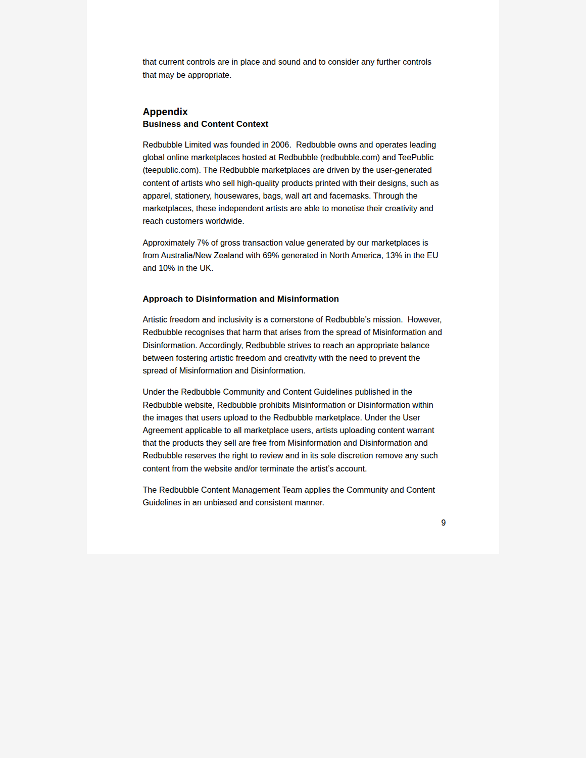that current controls are in place and sound and to consider any further controls that may be appropriate.
Appendix
Business and Content Context
Redbubble Limited was founded in 2006. Redbubble owns and operates leading global online marketplaces hosted at Redbubble (redbubble.com) and TeePublic (teepublic.com). The Redbubble marketplaces are driven by the user-generated content of artists who sell high-quality products printed with their designs, such as apparel, stationery, housewares, bags, wall art and facemasks. Through the marketplaces, these independent artists are able to monetise their creativity and reach customers worldwide.
Approximately 7% of gross transaction value generated by our marketplaces is from Australia/New Zealand with 69% generated in North America, 13% in the EU and 10% in the UK.
Approach to Disinformation and Misinformation
Artistic freedom and inclusivity is a cornerstone of Redbubble’s mission. However, Redbubble recognises that harm that arises from the spread of Misinformation and Disinformation. Accordingly, Redbubble strives to reach an appropriate balance between fostering artistic freedom and creativity with the need to prevent the spread of Misinformation and Disinformation.
Under the Redbubble Community and Content Guidelines published in the Redbubble website, Redbubble prohibits Misinformation or Disinformation within the images that users upload to the Redbubble marketplace. Under the User Agreement applicable to all marketplace users, artists uploading content warrant that the products they sell are free from Misinformation and Disinformation and Redbubble reserves the right to review and in its sole discretion remove any such content from the website and/or terminate the artist’s account.
The Redbubble Content Management Team applies the Community and Content Guidelines in an unbiased and consistent manner.
9